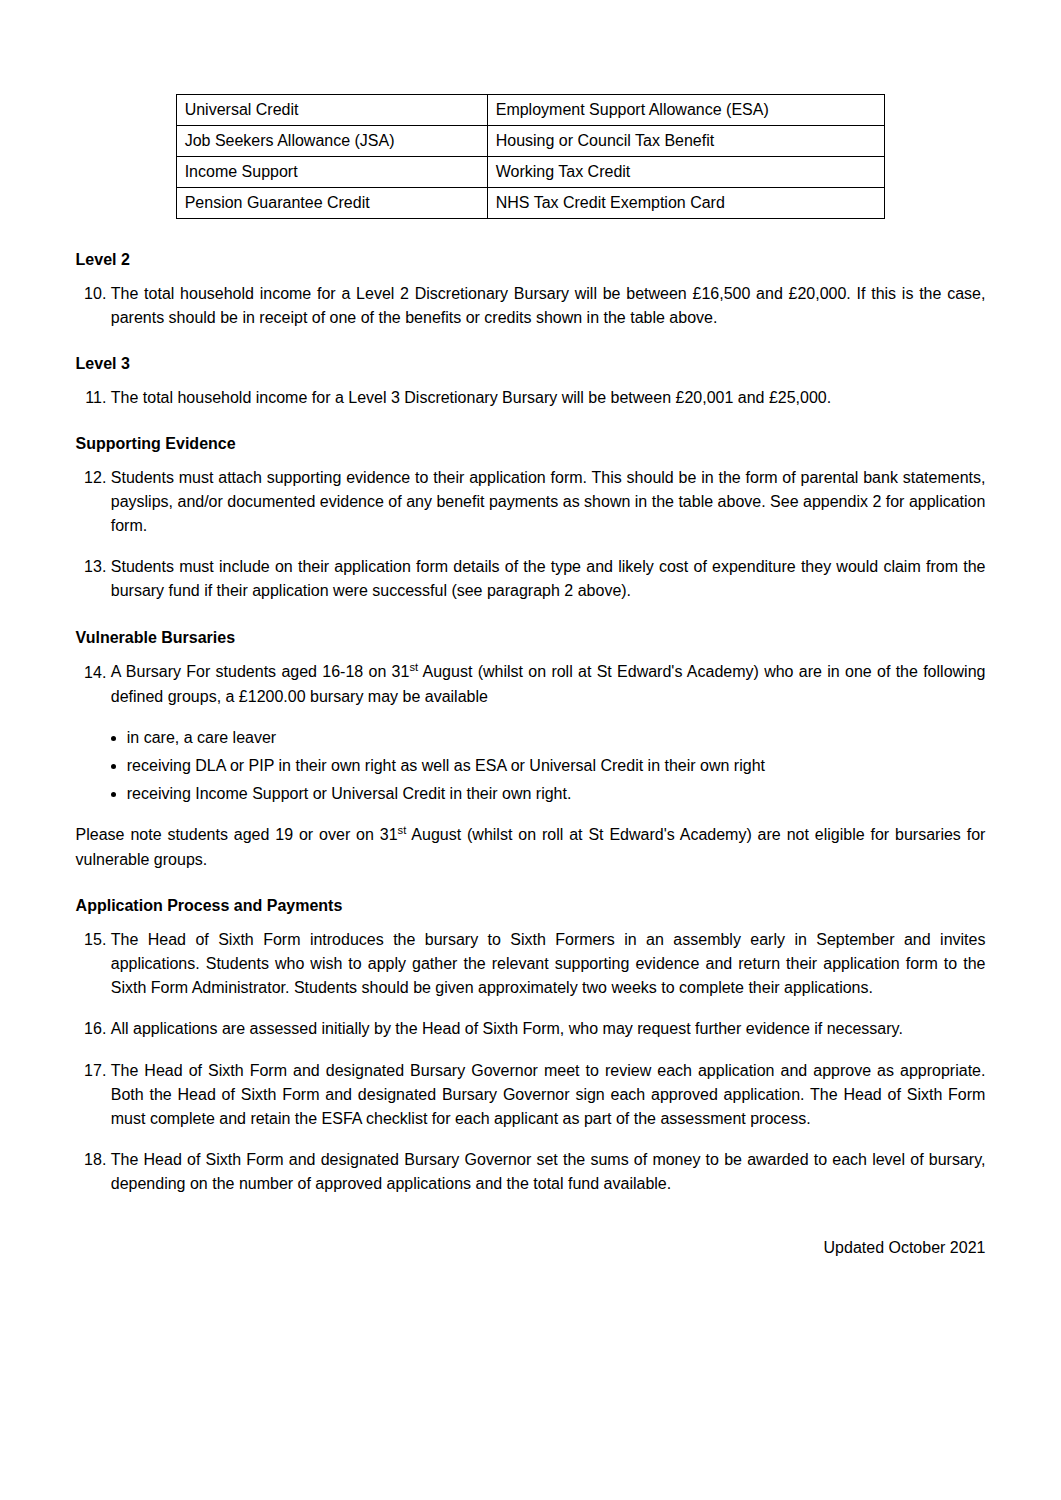| Universal Credit | Employment Support Allowance (ESA) |
| Job Seekers Allowance (JSA) | Housing or Council Tax Benefit |
| Income Support | Working Tax Credit |
| Pension Guarantee Credit | NHS Tax Credit Exemption Card |
Level 2
The total household income for a Level 2 Discretionary Bursary will be between £16,500 and £20,000. If this is the case, parents should be in receipt of one of the benefits or credits shown in the table above.
Level 3
The total household income for a Level 3 Discretionary Bursary will be between £20,001 and £25,000.
Supporting Evidence
Students must attach supporting evidence to their application form. This should be in the form of parental bank statements, payslips, and/or documented evidence of any benefit payments as shown in the table above. See appendix 2 for application form.
Students must include on their application form details of the type and likely cost of expenditure they would claim from the bursary fund if their application were successful (see paragraph 2 above).
Vulnerable Bursaries
A Bursary For students aged 16-18 on 31st August (whilst on roll at St Edward's Academy) who are in one of the following defined groups, a £1200.00 bursary may be available
in care, a care leaver
receiving DLA or PIP in their own right as well as ESA or Universal Credit in their own right
receiving Income Support or Universal Credit in their own right.
Please note students aged 19 or over on 31st August (whilst on roll at St Edward's Academy) are not eligible for bursaries for vulnerable groups.
Application Process and Payments
The Head of Sixth Form introduces the bursary to Sixth Formers in an assembly early in September and invites applications. Students who wish to apply gather the relevant supporting evidence and return their application form to the Sixth Form Administrator. Students should be given approximately two weeks to complete their applications.
All applications are assessed initially by the Head of Sixth Form, who may request further evidence if necessary.
The Head of Sixth Form and designated Bursary Governor meet to review each application and approve as appropriate. Both the Head of Sixth Form and designated Bursary Governor sign each approved application. The Head of Sixth Form must complete and retain the ESFA checklist for each applicant as part of the assessment process.
The Head of Sixth Form and designated Bursary Governor set the sums of money to be awarded to each level of bursary, depending on the number of approved applications and the total fund available.
Updated October 2021